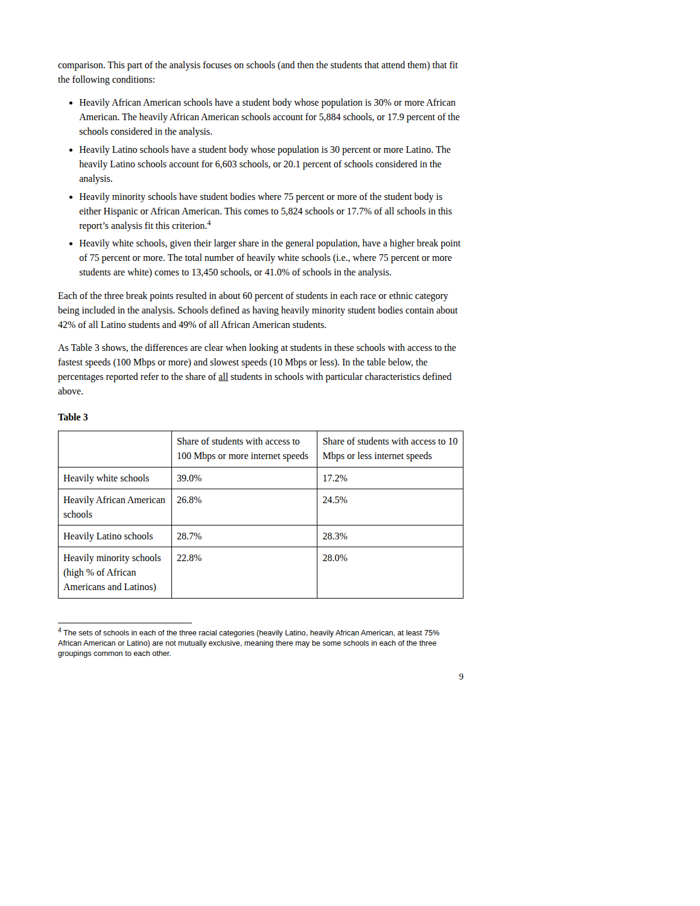comparison. This part of the analysis focuses on schools (and then the students that attend them) that fit the following conditions:
Heavily African American schools have a student body whose population is 30% or more African American. The heavily African American schools account for 5,884 schools, or 17.9 percent of the schools considered in the analysis.
Heavily Latino schools have a student body whose population is 30 percent or more Latino. The heavily Latino schools account for 6,603 schools, or 20.1 percent of schools considered in the analysis.
Heavily minority schools have student bodies where 75 percent or more of the student body is either Hispanic or African American. This comes to 5,824 schools or 17.7% of all schools in this report’s analysis fit this criterion.4
Heavily white schools, given their larger share in the general population, have a higher break point of 75 percent or more. The total number of heavily white schools (i.e., where 75 percent or more students are white) comes to 13,450 schools, or 41.0% of schools in the analysis.
Each of the three break points resulted in about 60 percent of students in each race or ethnic category being included in the analysis. Schools defined as having heavily minority student bodies contain about 42% of all Latino students and 49% of all African American students.
As Table 3 shows, the differences are clear when looking at students in these schools with access to the fastest speeds (100 Mbps or more) and slowest speeds (10 Mbps or less). In the table below, the percentages reported refer to the share of all students in schools with particular characteristics defined above.
Table 3
| | Share of students with access to 100 Mbps or more internet speeds | Share of students with access to 10 Mbps or less internet speeds |
| Heavily white schools | 39.0% | 17.2% |
| Heavily African American schools | 26.8% | 24.5% |
| Heavily Latino schools | 28.7% | 28.3% |
| Heavily minority schools (high % of African Americans and Latinos) | 22.8% | 28.0% |
4 The sets of schools in each of the three racial categories (heavily Latino, heavily African American, at least 75% African American or Latino) are not mutually exclusive, meaning there may be some schools in each of the three groupings common to each other.
9